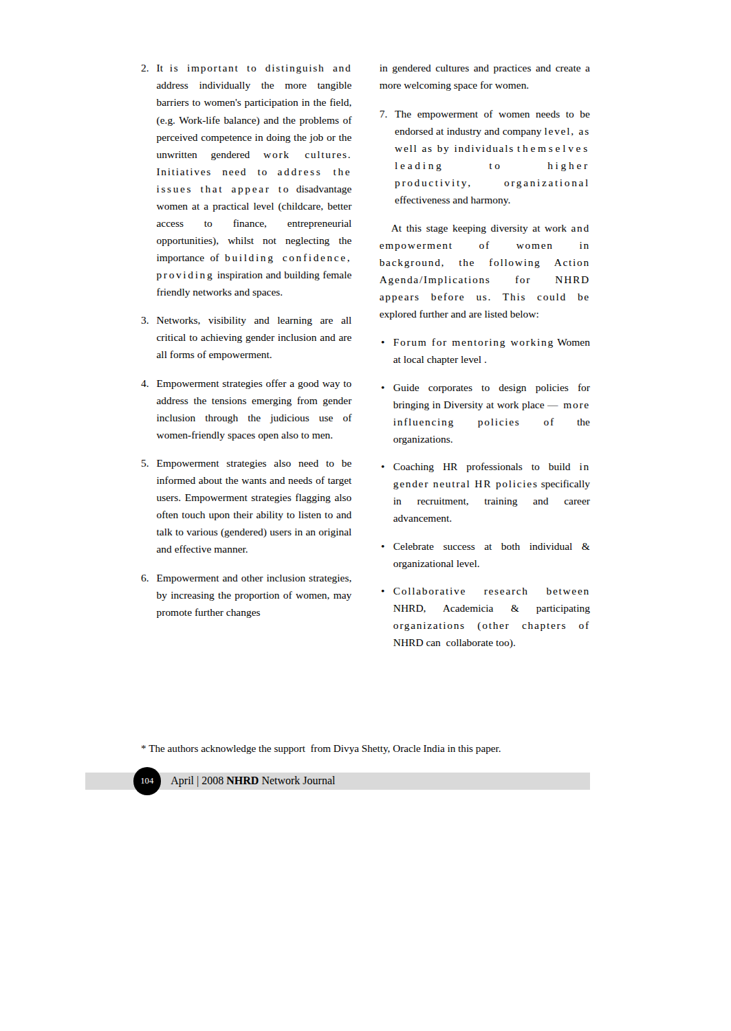2. It is important to distinguish and address individually the more tangible barriers to women's participation in the field, (e.g. Work-life balance) and the problems of perceived competence in doing the job or the unwritten gendered work cultures. Initiatives need to address the issues that appear to disadvantage women at a practical level (childcare, better access to finance, entrepreneurial opportunities), whilst not neglecting the importance of building confidence, providing inspiration and building female friendly networks and spaces.
3. Networks, visibility and learning are all critical to achieving gender inclusion and are all forms of empowerment.
4. Empowerment strategies offer a good way to address the tensions emerging from gender inclusion through the judicious use of women-friendly spaces open also to men.
5. Empowerment strategies also need to be informed about the wants and needs of target users. Empowerment strategies flagging also often touch upon their ability to listen to and talk to various (gendered) users in an original and effective manner.
6. Empowerment and other inclusion strategies, by increasing the proportion of women, may promote further changes
in gendered cultures and practices and create a more welcoming space for women.
7. The empowerment of women needs to be endorsed at industry and company level, as well as by individuals themselves leading to higher productivity, organizational effectiveness and harmony.
At this stage keeping diversity at work and empowerment of women in background, the following Action Agenda/Implications for NHRD appears before us. This could be explored further and are listed below:
Forum for mentoring working Women at local chapter level .
Guide corporates to design policies for bringing in Diversity at work place — more influencing policies of the organizations.
Coaching HR professionals to build in gender neutral HR policies specifically in recruitment, training and career advancement.
Celebrate success at both individual & organizational level.
Collaborative research between NHRD, Academicia & participating organizations (other chapters of NHRD can collaborate too).
* The authors acknowledge the support from Divya Shetty, Oracle India in this paper.
104
April | 2008 NHRD Network Journal